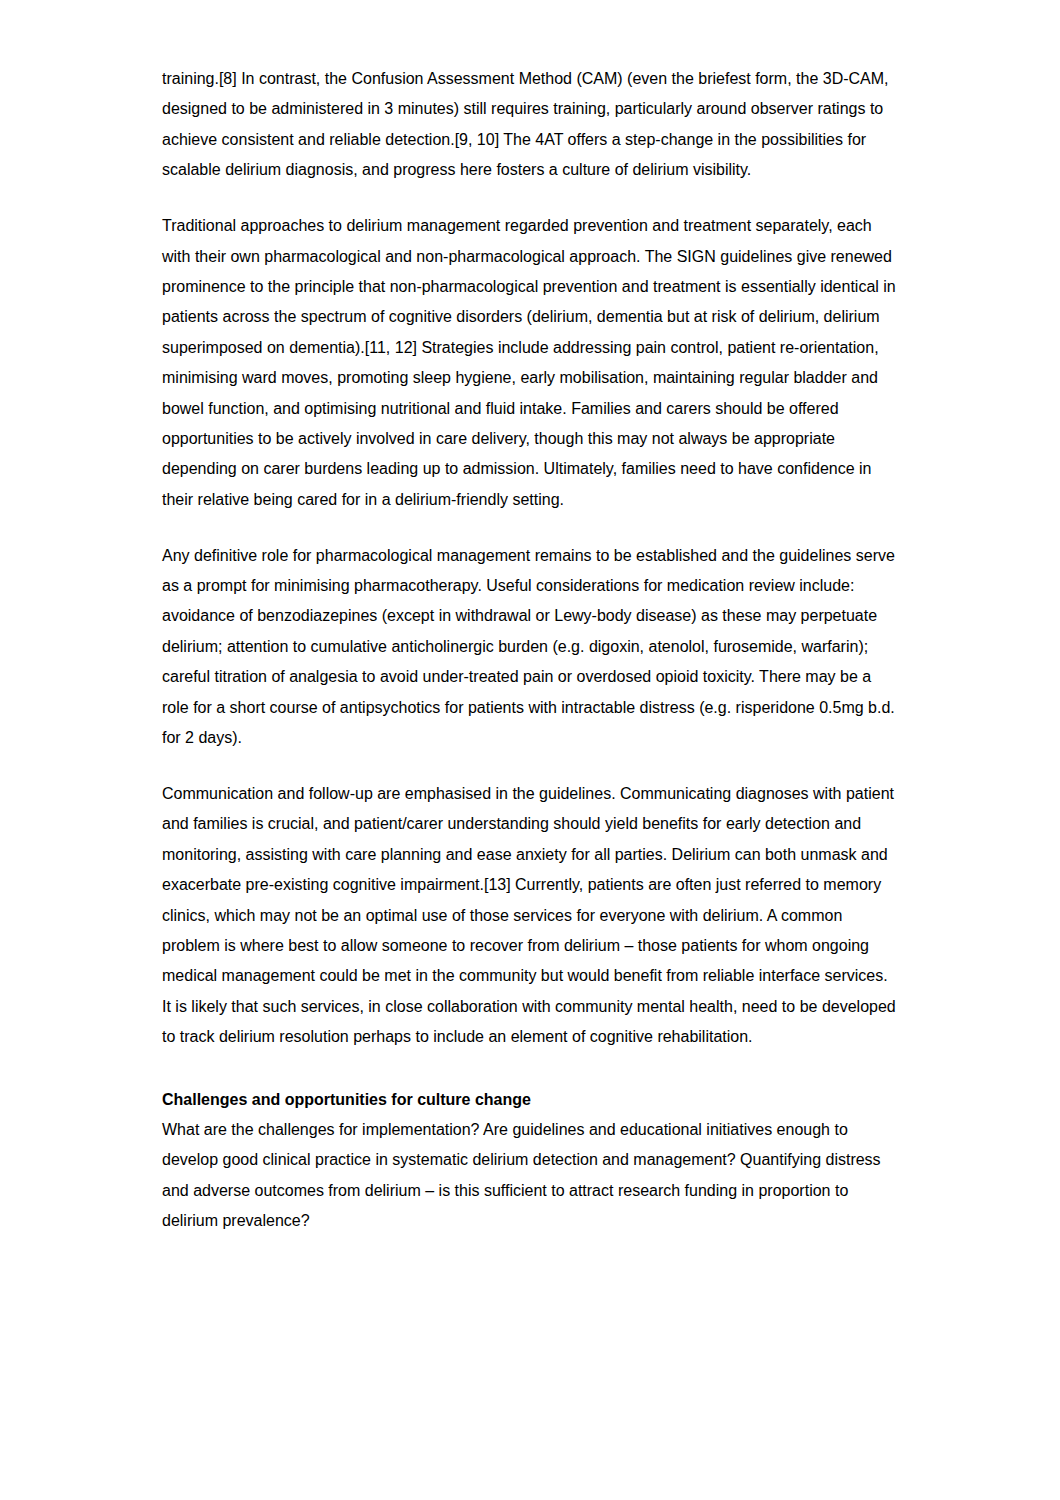training.[8] In contrast, the Confusion Assessment Method (CAM) (even the briefest form, the 3D-CAM, designed to be administered in 3 minutes) still requires training, particularly around observer ratings to achieve consistent and reliable detection.[9, 10] The 4AT offers a step-change in the possibilities for scalable delirium diagnosis, and progress here fosters a culture of delirium visibility.
Traditional approaches to delirium management regarded prevention and treatment separately, each with their own pharmacological and non-pharmacological approach. The SIGN guidelines give renewed prominence to the principle that non-pharmacological prevention and treatment is essentially identical in patients across the spectrum of cognitive disorders (delirium, dementia but at risk of delirium, delirium superimposed on dementia).[11, 12] Strategies include addressing pain control, patient re-orientation, minimising ward moves, promoting sleep hygiene, early mobilisation, maintaining regular bladder and bowel function, and optimising nutritional and fluid intake. Families and carers should be offered opportunities to be actively involved in care delivery, though this may not always be appropriate depending on carer burdens leading up to admission. Ultimately, families need to have confidence in their relative being cared for in a delirium-friendly setting.
Any definitive role for pharmacological management remains to be established and the guidelines serve as a prompt for minimising pharmacotherapy. Useful considerations for medication review include: avoidance of benzodiazepines (except in withdrawal or Lewy-body disease) as these may perpetuate delirium; attention to cumulative anticholinergic burden (e.g. digoxin, atenolol, furosemide, warfarin); careful titration of analgesia to avoid under-treated pain or overdosed opioid toxicity. There may be a role for a short course of antipsychotics for patients with intractable distress (e.g. risperidone 0.5mg b.d. for 2 days).
Communication and follow-up are emphasised in the guidelines. Communicating diagnoses with patient and families is crucial, and patient/carer understanding should yield benefits for early detection and monitoring, assisting with care planning and ease anxiety for all parties. Delirium can both unmask and exacerbate pre-existing cognitive impairment.[13] Currently, patients are often just referred to memory clinics, which may not be an optimal use of those services for everyone with delirium. A common problem is where best to allow someone to recover from delirium – those patients for whom ongoing medical management could be met in the community but would benefit from reliable interface services. It is likely that such services, in close collaboration with community mental health, need to be developed to track delirium resolution perhaps to include an element of cognitive rehabilitation.
Challenges and opportunities for culture change
What are the challenges for implementation? Are guidelines and educational initiatives enough to develop good clinical practice in systematic delirium detection and management? Quantifying distress and adverse outcomes from delirium – is this sufficient to attract research funding in proportion to delirium prevalence?